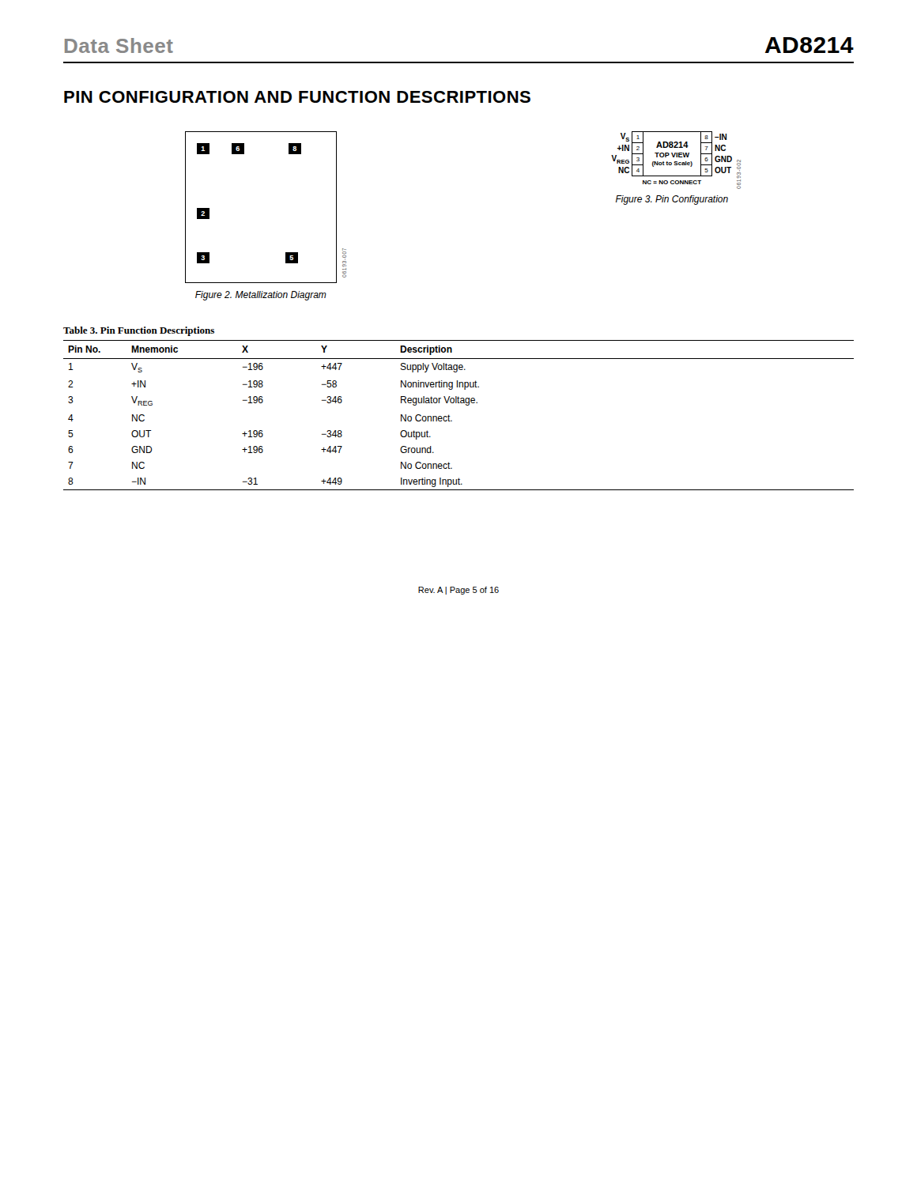Data Sheet
AD8214
PIN CONFIGURATION AND FUNCTION DESCRIPTIONS
1
6
8
2
3
5
06193-007
Figure 2. Metallization Diagram
| V S | 1 | AD8214 TOP VIEW (Not to Scale) | 8 | −IN |
| +IN | 2 | 7 | NC |
| V REG | 3 | 6 | GND |
| NC | 4 | 5 | OUT |
NC = NO CONNECT
06193-002
Figure 3. Pin Configuration
Table 3. Pin Function Descriptions
| Pin No. | Mnemonic | X | Y | Description |
| --- | --- | --- | --- | --- |
| 1 | V S | −196 | +447 | Supply Voltage. |
| 2 | +IN | −198 | −58 | Noninverting Input. |
| 3 | V REG | −196 | −346 | Regulator Voltage. |
| 4 | NC | | | No Connect. |
| 5 | OUT | +196 | −348 | Output. |
| 6 | GND | +196 | +447 | Ground. |
| 7 | NC | | | No Connect. |
| 8 | −IN | −31 | +449 | Inverting Input. |
Rev. A | Page 5 of 16